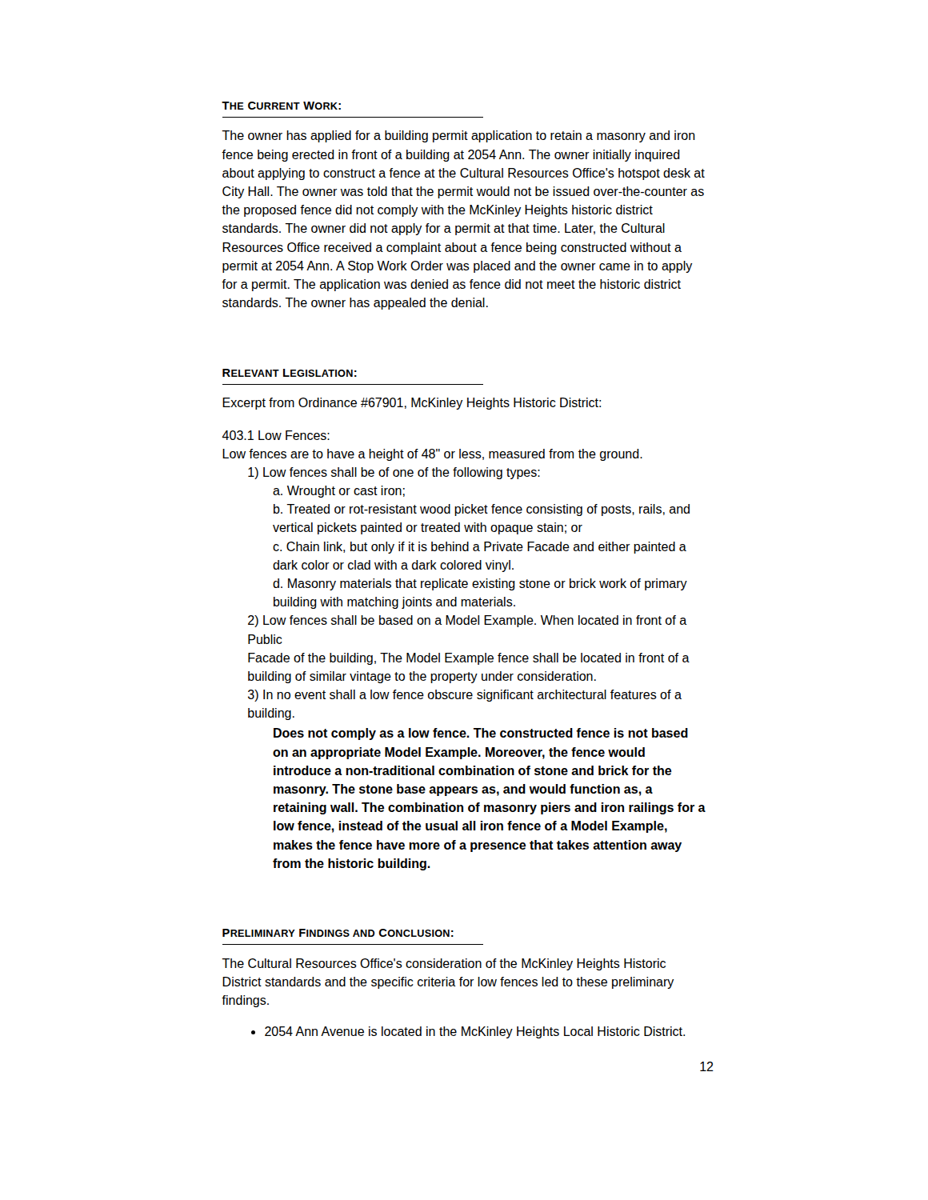THE CURRENT WORK:
The owner has applied for a building permit application to retain a masonry and iron fence being erected in front of a building at 2054 Ann. The owner initially inquired about applying to construct a fence at the Cultural Resources Office's hotspot desk at City Hall. The owner was told that the permit would not be issued over-the-counter as the proposed fence did not comply with the McKinley Heights historic district standards. The owner did not apply for a permit at that time. Later, the Cultural Resources Office received a complaint about a fence being constructed without a permit at 2054 Ann. A Stop Work Order was placed and the owner came in to apply for a permit. The application was denied as fence did not meet the historic district standards. The owner has appealed the denial.
RELEVANT LEGISLATION:
Excerpt from Ordinance #67901, McKinley Heights Historic District:
403.1 Low Fences:
Low fences are to have a height of 48" or less, measured from the ground.
1) Low fences shall be of one of the following types:
a. Wrought or cast iron;
b. Treated or rot-resistant wood picket fence consisting of posts, rails, and
vertical pickets painted or treated with opaque stain; or
c. Chain link, but only if it is behind a Private Facade and either painted a
dark color or clad with a dark colored vinyl.
d. Masonry materials that replicate existing stone or brick work of primary
building with matching joints and materials.
2) Low fences shall be based on a Model Example. When located in front of a Public
Facade of the building, The Model Example fence shall be located in front of a
building of similar vintage to the property under consideration.
3) In no event shall a low fence obscure significant architectural features of a
building.
Does not comply as a low fence. The constructed fence is not based on an appropriate Model Example. Moreover, the fence would introduce a non-traditional combination of stone and brick for the masonry. The stone base appears as, and would function as, a retaining wall. The combination of masonry piers and iron railings for a low fence, instead of the usual all iron fence of a Model Example, makes the fence have more of a presence that takes attention away from the historic building.
PRELIMINARY FINDINGS AND CONCLUSION:
The Cultural Resources Office's consideration of the McKinley Heights Historic District standards and the specific criteria for low fences led to these preliminary findings.
2054 Ann Avenue is located in the McKinley Heights Local Historic District.
12